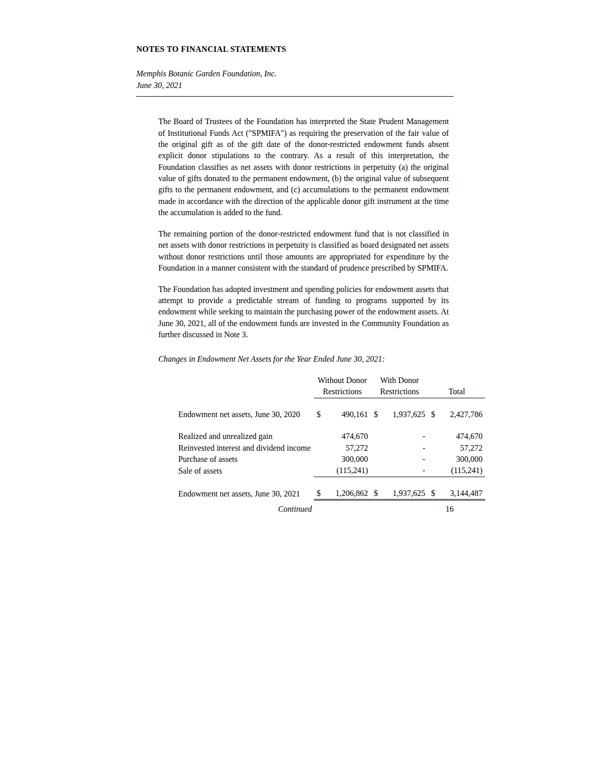NOTES TO FINANCIAL STATEMENTS
Memphis Botanic Garden Foundation, Inc.
June 30, 2021
The Board of Trustees of the Foundation has interpreted the State Prudent Management of Institutional Funds Act ("SPMIFA") as requiring the preservation of the fair value of the original gift as of the gift date of the donor-restricted endowment funds absent explicit donor stipulations to the contrary. As a result of this interpretation, the Foundation classifies as net assets with donor restrictions in perpetuity (a) the original value of gifts donated to the permanent endowment, (b) the original value of subsequent gifts to the permanent endowment, and (c) accumulations to the permanent endowment made in accordance with the direction of the applicable donor gift instrument at the time the accumulation is added to the fund.
The remaining portion of the donor-restricted endowment fund that is not classified in net assets with donor restrictions in perpetuity is classified as board designated net assets without donor restrictions until those amounts are appropriated for expenditure by the Foundation in a manner consistent with the standard of prudence prescribed by SPMIFA.
The Foundation has adopted investment and spending policies for endowment assets that attempt to provide a predictable stream of funding to programs supported by its endowment while seeking to maintain the purchasing power of the endowment assets. At June 30, 2021, all of the endowment funds are invested in the Community Foundation as further discussed in Note 3.
Changes in Endowment Net Assets for the Year Ended June 30, 2021:
| | Without Donor | With Donor | |
| --- | --- | --- | --- |
| | Restrictions | Restrictions | Total |
| Endowment net assets, June 30, 2020 | $ | 490,161 | $ | 1,937,625 | $ | 2,427,786 |
| Realized and unrealized gain | | 474,670 | | - | | 474,670 |
| Reinvested interest and dividend income | | 57,272 | | - | | 57,272 |
| Purchase of assets | | 300,000 | | - | | 300,000 |
| Sale of assets | | (115,241) | | - | | (115,241) |
| Endowment net assets, June 30, 2021 | $ | 1,206,862 | $ | 1,937,625 | $ | 3,144,487 |
Continued 16